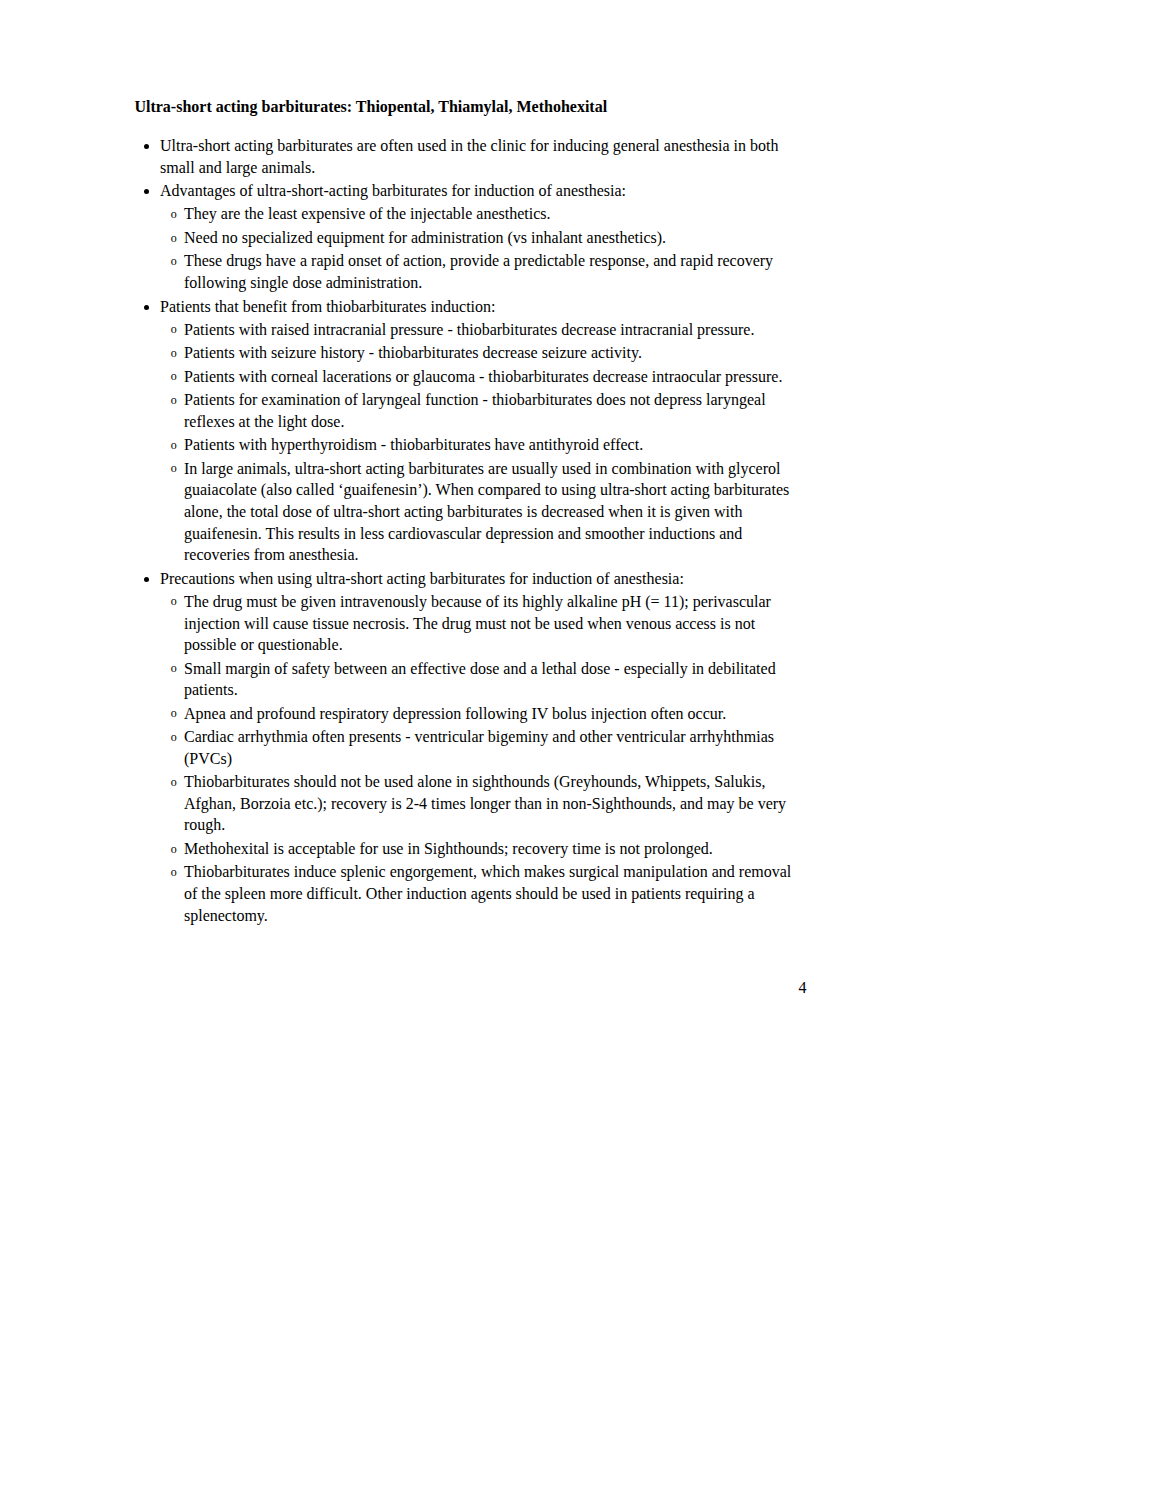Ultra-short acting barbiturates: Thiopental, Thiamylal, Methohexital
Ultra-short acting barbiturates are often used in the clinic for inducing general anesthesia in both small and large animals.
Advantages of ultra-short-acting barbiturates for induction of anesthesia:
They are the least expensive of the injectable anesthetics.
Need no specialized equipment for administration (vs inhalant anesthetics).
These drugs have a rapid onset of action, provide a predictable response, and rapid recovery following single dose administration.
Patients that benefit from thiobarbiturates induction:
Patients with raised intracranial pressure - thiobarbiturates decrease intracranial pressure.
Patients with seizure history - thiobarbiturates decrease seizure activity.
Patients with corneal lacerations or glaucoma - thiobarbiturates decrease intraocular pressure.
Patients for examination of laryngeal function - thiobarbiturates does not depress laryngeal reflexes at the light dose.
Patients with hyperthyroidism - thiobarbiturates have antithyroid effect.
In large animals, ultra-short acting barbiturates are usually used in combination with glycerol guaiacolate (also called ‘guaifenesin’). When compared to using ultra-short acting barbiturates alone, the total dose of ultra-short acting barbiturates is decreased when it is given with guaifenesin. This results in less cardiovascular depression and smoother inductions and recoveries from anesthesia.
Precautions when using ultra-short acting barbiturates for induction of anesthesia:
The drug must be given intravenously because of its highly alkaline pH (= 11); perivascular injection will cause tissue necrosis. The drug must not be used when venous access is not possible or questionable.
Small margin of safety between an effective dose and a lethal dose - especially in debilitated patients.
Apnea and profound respiratory depression following IV bolus injection often occur.
Cardiac arrhythmia often presents - ventricular bigeminy and other ventricular arrhyhthmias (PVCs)
Thiobarbiturates should not be used alone in sighthounds (Greyhounds, Whippets, Salukis, Afghan, Borzoia etc.); recovery is 2-4 times longer than in non-Sighthounds, and may be very rough.
Methohexital is acceptable for use in Sighthounds; recovery time is not prolonged.
Thiobarbiturates induce splenic engorgement, which makes surgical manipulation and removal of the spleen more difficult. Other induction agents should be used in patients requiring a splenectomy.
4